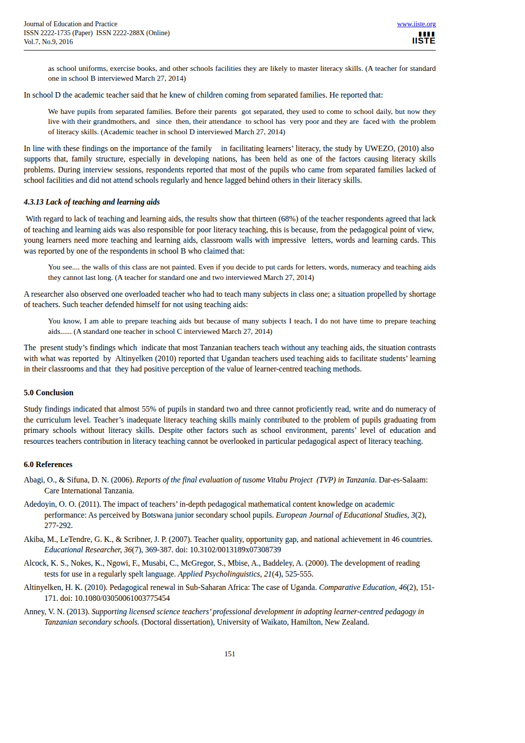Journal of Education and Practice
ISSN 2222-1735 (Paper) ISSN 2222-288X (Online)
Vol.7, No.9, 2016
www.iiste.org
▮▮▮▮ IISTE
as school uniforms, exercise books, and other schools facilities they are likely to master literacy skills. (A teacher for standard one in school B interviewed March 27, 2014)
In school D the academic teacher said that he knew of children coming from separated families. He reported that:
We have pupils from separated families. Before their parents got separated, they used to come to school daily, but now they live with their grandmothers, and since then, their attendance to school has very poor and they are faced with the problem of literacy skills. (Academic teacher in school D interviewed March 27, 2014)
In line with these findings on the importance of the family in facilitating learners’ literacy, the study by UWEZO, (2010) also supports that, family structure, especially in developing nations, has been held as one of the factors causing literacy skills problems. During interview sessions, respondents reported that most of the pupils who came from separated families lacked of school facilities and did not attend schools regularly and hence lagged behind others in their literacy skills.
4.3.13 Lack of teaching and learning aids
With regard to lack of teaching and learning aids, the results show that thirteen (68%) of the teacher respondents agreed that lack of teaching and learning aids was also responsible for poor literacy teaching, this is because, from the pedagogical point of view, young learners need more teaching and learning aids, classroom walls with impressive letters, words and learning cards. This was reported by one of the respondents in school B who claimed that:
You see.... the walls of this class are not painted. Even if you decide to put cards for letters, words, numeracy and teaching aids they cannot last long. (A teacher for standard one and two interviewed March 27, 2014)
A researcher also observed one overloaded teacher who had to teach many subjects in class one; a situation propelled by shortage of teachers. Such teacher defended himself for not using teaching aids:
You know, I am able to prepare teaching aids but because of many subjects I teach, I do not have time to prepare teaching aids...... (A standard one teacher in school C interviewed March 27, 2014)
The present study’s findings which indicate that most Tanzanian teachers teach without any teaching aids, the situation contrasts with what was reported by Altinyelken (2010) reported that Ugandan teachers used teaching aids to facilitate students’ learning in their classrooms and that they had positive perception of the value of learner-centred teaching methods.
5.0 Conclusion
Study findings indicated that almost 55% of pupils in standard two and three cannot proficiently read, write and do numeracy of the curriculum level. Teacher’s inadequate literacy teaching skills mainly contributed to the problem of pupils graduating from primary schools without literacy skills. Despite other factors such as school environment, parents’ level of education and resources teachers contribution in literacy teaching cannot be overlooked in particular pedagogical aspect of literacy teaching.
6.0 References
Abagi, O., & Sifuna, D. N. (2006). Reports of the final evaluation of tusome Vitabu Project (TVP) in Tanzania. Dar-es-Salaam: Care International Tanzania.
Adedoyin, O. O. (2011). The impact of teachers’ in-depth pedagogical mathematical content knowledge on academic performance: As perceived by Botswana junior secondary school pupils. European Journal of Educational Studies, 3(2), 277-292.
Akiba, M., LeTendre, G. K., & Scribner, J. P. (2007). Teacher quality, opportunity gap, and national achievement in 46 countries. Educational Researcher, 36(7), 369-387. doi: 10.3102/0013189x07308739
Alcock, K. S., Nokes, K., Ngowi, F., Musabi, C., McGregor, S., Mbise, A., Baddeley, A. (2000). The development of reading tests for use in a regularly spelt language. Applied Psycholinguistics, 21(4), 525-555.
Altinyelken, H. K. (2010). Pedagogical renewal in Sub-Saharan Africa: The case of Uganda. Comparative Education, 46(2), 151-171. doi: 10.1080/03050061003775454
Anney, V. N. (2013). Supporting licensed science teachers’ professional development in adopting learner-centred pedagogy in Tanzanian secondary schools. (Doctoral dissertation), University of Waikato, Hamilton, New Zealand.
151